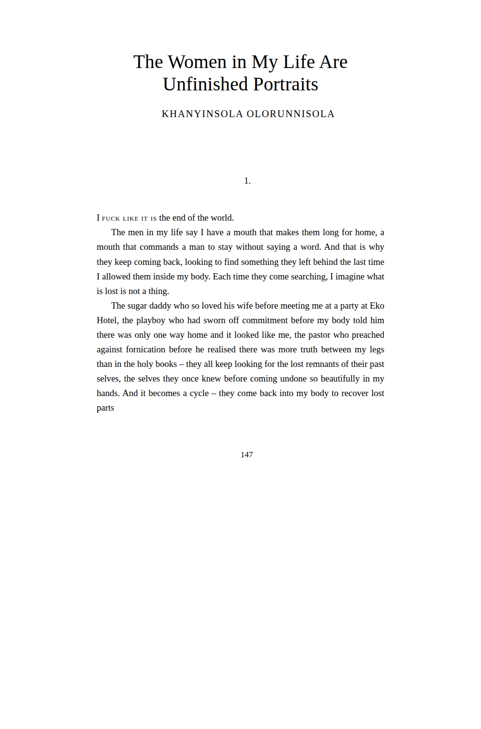The Women in My Life Are
Unfinished Portraits
Khanyinsola Olorunnisola
1.
I fuck like it is the end of the world.
The men in my life say I have a mouth that makes them long for home, a mouth that commands a man to stay without saying a word. And that is why they keep coming back, looking to find something they left behind the last time I allowed them inside my body. Each time they come searching, I imagine what is lost is not a thing.
The sugar daddy who so loved his wife before meeting me at a party at Eko Hotel, the playboy who had sworn off commitment before my body told him there was only one way home and it looked like me, the pastor who preached against fornication before he realised there was more truth between my legs than in the holy books – they all keep looking for the lost remnants of their past selves, the selves they once knew before coming undone so beautifully in my hands. And it becomes a cycle – they come back into my body to recover lost parts
147